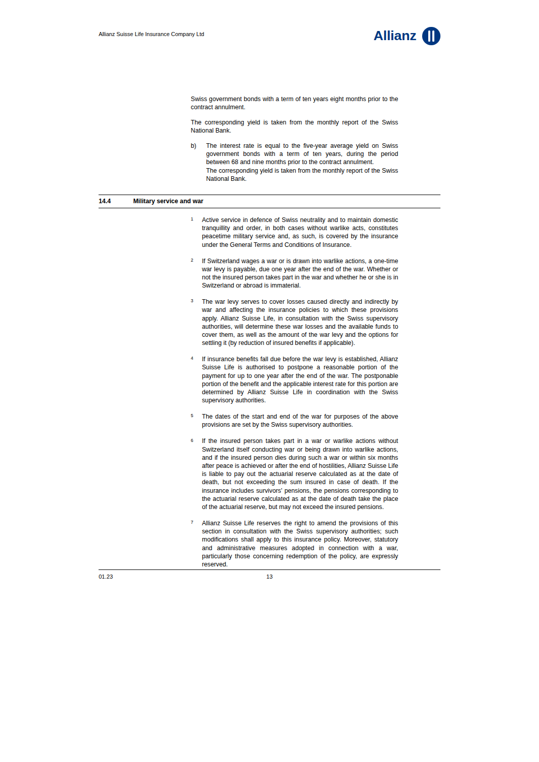Allianz Suisse Life Insurance Company Ltd
Allianz
Swiss government bonds with a term of ten years eight months prior to the contract annulment.
The corresponding yield is taken from the monthly report of the Swiss National Bank.
b)
The interest rate is equal to the five-year average yield on Swiss government bonds with a term of ten years, during the period between 68 and nine months prior to the contract annulment.
The corresponding yield is taken from the monthly report of the Swiss National Bank.
14.4
Military service and war
1
Active service in defence of Swiss neutrality and to maintain domestic tranquillity and order, in both cases without warlike acts, constitutes peacetime military service and, as such, is covered by the insurance under the General Terms and Conditions of Insurance.
2
If Switzerland wages a war or is drawn into warlike actions, a one-time war levy is payable, due one year after the end of the war. Whether or not the insured person takes part in the war and whether he or she is in Switzerland or abroad is immaterial.
3
The war levy serves to cover losses caused directly and indirectly by war and affecting the insurance policies to which these provisions apply. Allianz Suisse Life, in consultation with the Swiss supervisory authorities, will determine these war losses and the available funds to cover them, as well as the amount of the war levy and the options for settling it (by reduction of insured benefits if applicable).
4
If insurance benefits fall due before the war levy is established, Allianz Suisse Life is authorised to postpone a reasonable portion of the payment for up to one year after the end of the war. The postponable portion of the benefit and the applicable interest rate for this portion are determined by Allianz Suisse Life in coordination with the Swiss supervisory authorities.
5
The dates of the start and end of the war for purposes of the above provisions are set by the Swiss supervisory authorities.
6
If the insured person takes part in a war or warlike actions without Switzerland itself conducting war or being drawn into warlike actions, and if the insured person dies during such a war or within six months after peace is achieved or after the end of hostilities, Allianz Suisse Life is liable to pay out the actuarial reserve calculated as at the date of death, but not exceeding the sum insured in case of death. If the insurance includes survivors' pensions, the pensions corresponding to the actuarial reserve calculated as at the date of death take the place of the actuarial reserve, but may not exceed the insured pensions.
7
Allianz Suisse Life reserves the right to amend the provisions of this section in consultation with the Swiss supervisory authorities; such modifications shall apply to this insurance policy. Moreover, statutory and administrative measures adopted in connection with a war, particularly those concerning redemption of the policy, are expressly reserved.
01.23
13